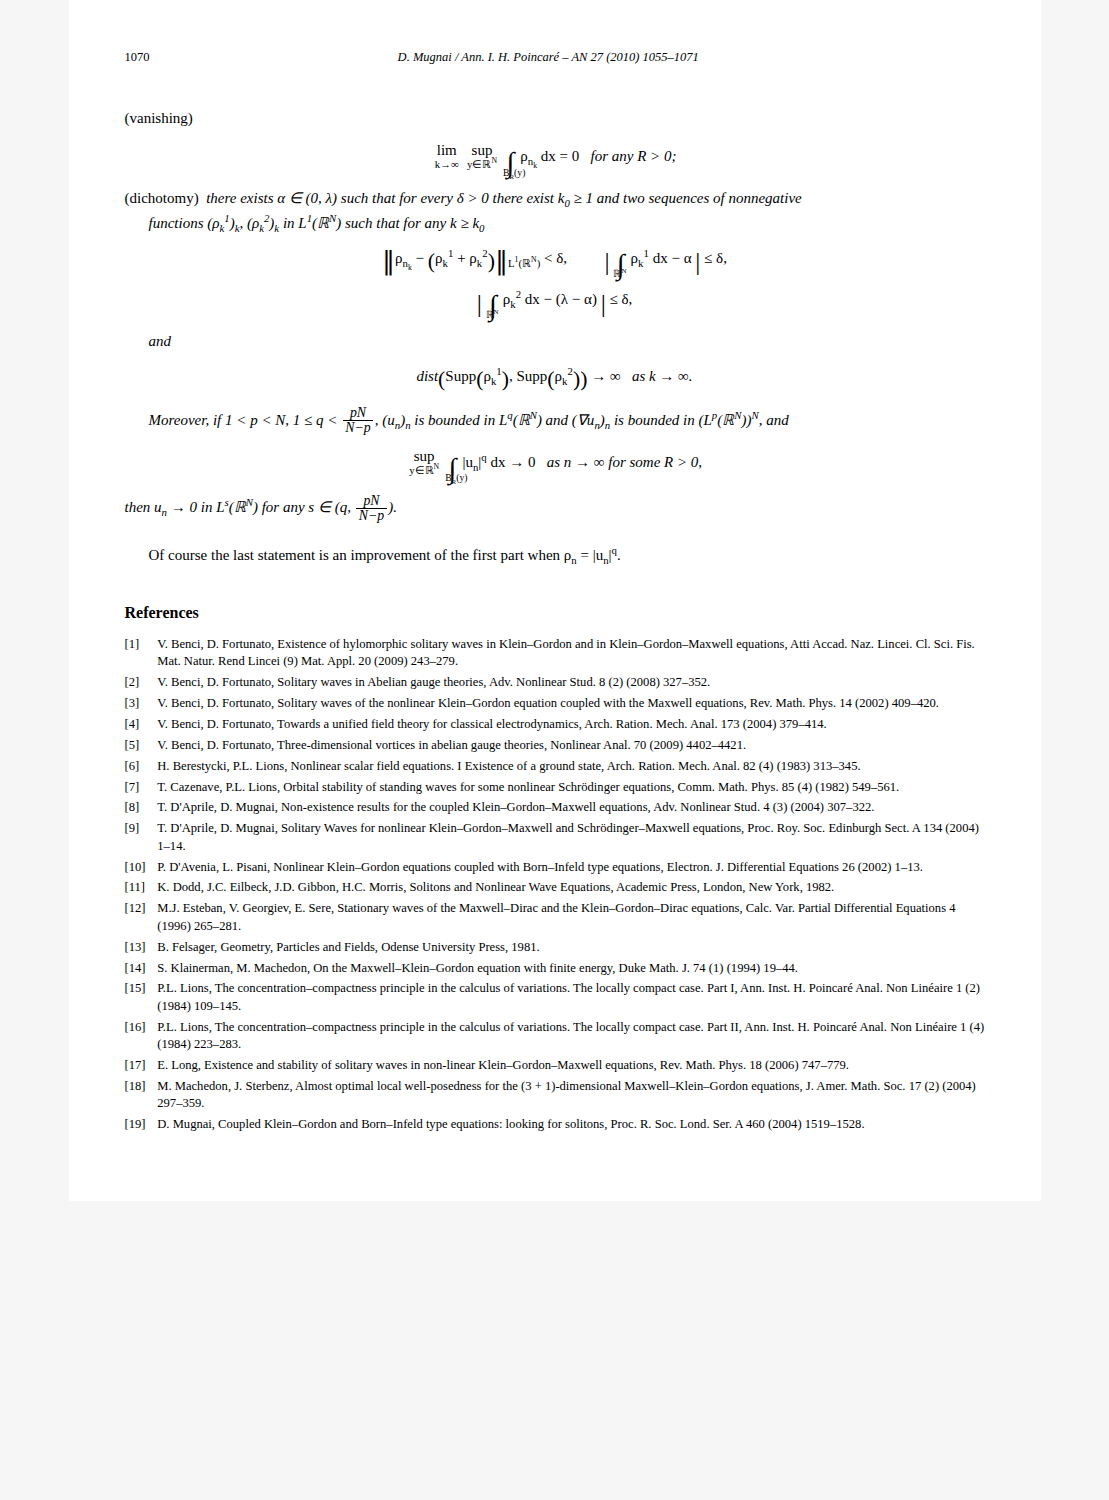1070 D. Mugnai / Ann. I. H. Poincaré – AN 27 (2010) 1055–1071
(vanishing)
lim k→∞ sup y∈ℝN ∫BR(y) ρnk dx = 0 for any R > 0;
(dichotomy) there exists α ∈ (0, λ) such that for every δ > 0 there exist k0 ≥ 1 and two sequences of nonnegative
functions (ρk1)k, (ρk2)k in L1(ℝN) such that for any k ≥ k0
∥ρnk − (ρk1 + ρk2)∥L1(ℝN) < δ, | ∫ℝN ρk1 dx − α | ≤ δ,
| ∫ℝN ρk2 dx − (λ − α) | ≤ δ,
and
dist(Supp(ρk1), Supp(ρk2)) → ∞ as k → ∞.
Moreover, if 1 < p < N, 1 ≤ q < pN N−p, (un)n is bounded in Lq(ℝN) and (∇un)n is bounded in (Lp(ℝN))N, and
sup y∈ℝN ∫BR(y) |un|q dx → 0 as n → ∞ for some R > 0,
then un → 0 in Ls(ℝN) for any s ∈ (q, pN N−p).
Of course the last statement is an improvement of the first part when ρn = |un|q.
References
[1] V. Benci, D. Fortunato, Existence of hylomorphic solitary waves in Klein–Gordon and in Klein–Gordon–Maxwell equations, Atti Accad. Naz. Lincei. Cl. Sci. Fis. Mat. Natur. Rend Lincei (9) Mat. Appl. 20 (2009) 243–279.
[2] V. Benci, D. Fortunato, Solitary waves in Abelian gauge theories, Adv. Nonlinear Stud. 8 (2) (2008) 327–352.
[3] V. Benci, D. Fortunato, Solitary waves of the nonlinear Klein–Gordon equation coupled with the Maxwell equations, Rev. Math. Phys. 14 (2002) 409–420.
[4] V. Benci, D. Fortunato, Towards a unified field theory for classical electrodynamics, Arch. Ration. Mech. Anal. 173 (2004) 379–414.
[5] V. Benci, D. Fortunato, Three-dimensional vortices in abelian gauge theories, Nonlinear Anal. 70 (2009) 4402–4421.
[6] H. Berestycki, P.L. Lions, Nonlinear scalar field equations. I Existence of a ground state, Arch. Ration. Mech. Anal. 82 (4) (1983) 313–345.
[7] T. Cazenave, P.L. Lions, Orbital stability of standing waves for some nonlinear Schrödinger equations, Comm. Math. Phys. 85 (4) (1982) 549–561.
[8] T. D'Aprile, D. Mugnai, Non-existence results for the coupled Klein–Gordon–Maxwell equations, Adv. Nonlinear Stud. 4 (3) (2004) 307–322.
[9] T. D'Aprile, D. Mugnai, Solitary Waves for nonlinear Klein–Gordon–Maxwell and Schrödinger–Maxwell equations, Proc. Roy. Soc. Edinburgh Sect. A 134 (2004) 1–14.
[10] P. D'Avenia, L. Pisani, Nonlinear Klein–Gordon equations coupled with Born–Infeld type equations, Electron. J. Differential Equations 26 (2002) 1–13.
[11] K. Dodd, J.C. Eilbeck, J.D. Gibbon, H.C. Morris, Solitons and Nonlinear Wave Equations, Academic Press, London, New York, 1982.
[12] M.J. Esteban, V. Georgiev, E. Sere, Stationary waves of the Maxwell–Dirac and the Klein–Gordon–Dirac equations, Calc. Var. Partial Differential Equations 4 (1996) 265–281.
[13] B. Felsager, Geometry, Particles and Fields, Odense University Press, 1981.
[14] S. Klainerman, M. Machedon, On the Maxwell–Klein–Gordon equation with finite energy, Duke Math. J. 74 (1) (1994) 19–44.
[15] P.L. Lions, The concentration–compactness principle in the calculus of variations. The locally compact case. Part I, Ann. Inst. H. Poincaré Anal. Non Linéaire 1 (2) (1984) 109–145.
[16] P.L. Lions, The concentration–compactness principle in the calculus of variations. The locally compact case. Part II, Ann. Inst. H. Poincaré Anal. Non Linéaire 1 (4) (1984) 223–283.
[17] E. Long, Existence and stability of solitary waves in non-linear Klein–Gordon–Maxwell equations, Rev. Math. Phys. 18 (2006) 747–779.
[18] M. Machedon, J. Sterbenz, Almost optimal local well-posedness for the (3 + 1)-dimensional Maxwell–Klein–Gordon equations, J. Amer. Math. Soc. 17 (2) (2004) 297–359.
[19] D. Mugnai, Coupled Klein–Gordon and Born–Infeld type equations: looking for solitons, Proc. R. Soc. Lond. Ser. A 460 (2004) 1519–1528.